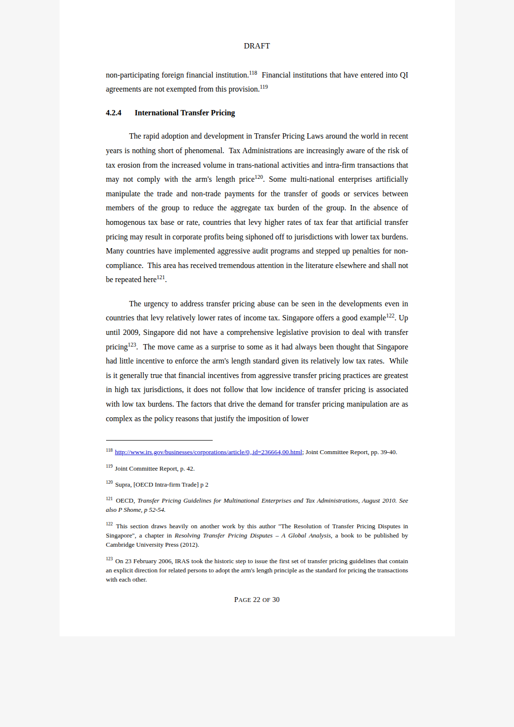DRAFT
non-participating foreign financial institution.118 Financial institutions that have entered into QI agreements are not exempted from this provision.119
4.2.4 International Transfer Pricing
The rapid adoption and development in Transfer Pricing Laws around the world in recent years is nothing short of phenomenal. Tax Administrations are increasingly aware of the risk of tax erosion from the increased volume in trans-national activities and intra-firm transactions that may not comply with the arm's length price120. Some multi-national enterprises artificially manipulate the trade and non-trade payments for the transfer of goods or services between members of the group to reduce the aggregate tax burden of the group. In the absence of homogenous tax base or rate, countries that levy higher rates of tax fear that artificial transfer pricing may result in corporate profits being siphoned off to jurisdictions with lower tax burdens. Many countries have implemented aggressive audit programs and stepped up penalties for non-compliance. This area has received tremendous attention in the literature elsewhere and shall not be repeated here121.
The urgency to address transfer pricing abuse can be seen in the developments even in countries that levy relatively lower rates of income tax. Singapore offers a good example122. Up until 2009, Singapore did not have a comprehensive legislative provision to deal with transfer pricing123. The move came as a surprise to some as it had always been thought that Singapore had little incentive to enforce the arm's length standard given its relatively low tax rates. While is it generally true that financial incentives from aggressive transfer pricing practices are greatest in high tax jurisdictions, it does not follow that low incidence of transfer pricing is associated with low tax burdens. The factors that drive the demand for transfer pricing manipulation are as complex as the policy reasons that justify the imposition of lower
118 http://www.irs.gov/businesses/corporations/article/0,,id=236664,00.html; Joint Committee Report, pp. 39-40.
119 Joint Committee Report, p. 42.
120 Supra, [OECD Intra-firm Trade] p 2
121 OECD, Transfer Pricing Guidelines for Multinational Enterprises and Tax Administrations, August 2010. See also P Shome, p 52-54.
122 This section draws heavily on another work by this author "The Resolution of Transfer Pricing Disputes in Singapore", a chapter in Resolving Transfer Pricing Disputes – A Global Analysis, a book to be published by Cambridge University Press (2012).
123 On 23 February 2006, IRAS took the historic step to issue the first set of transfer pricing guidelines that contain an explicit direction for related persons to adopt the arm's length principle as the standard for pricing the transactions with each other.
PAGE 22 OF 30